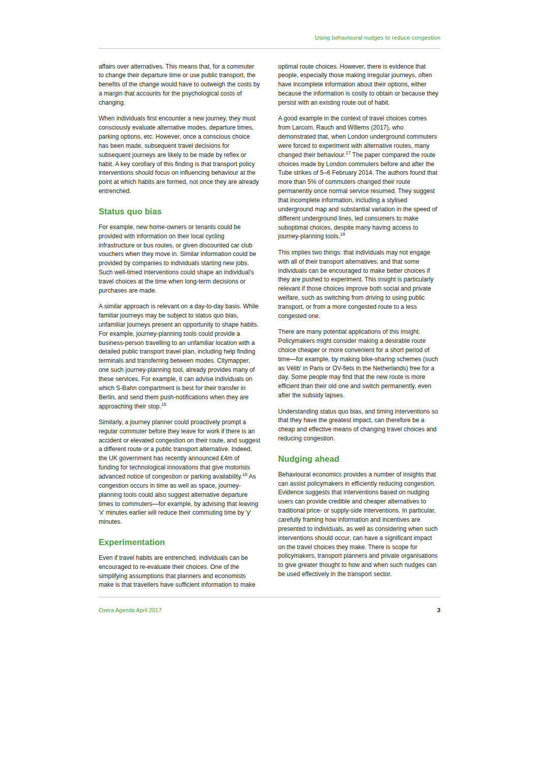Using behavioural nudges to reduce congestion
affairs over alternatives. This means that, for a commuter to change their departure time or use public transport, the benefits of the change would have to outweigh the costs by a margin that accounts for the psychological costs of changing.
When individuals first encounter a new journey, they must consciously evaluate alternative modes, departure times, parking options, etc. However, once a conscious choice has been made, subsequent travel decisions for subsequent journeys are likely to be made by reflex or habit. A key corollary of this finding is that transport policy interventions should focus on influencing behaviour at the point at which habits are formed, not once they are already entrenched.
Status quo bias
For example, new home-owners or tenants could be provided with information on their local cycling infrastructure or bus routes, or given discounted car club vouchers when they move in. Similar information could be provided by companies to individuals starting new jobs. Such well-timed interventions could shape an individual's travel choices at the time when long-term decisions or purchases are made.
A similar approach is relevant on a day-to-day basis. While familiar journeys may be subject to status quo bias, unfamiliar journeys present an opportunity to shape habits. For example, journey-planning tools could provide a business-person travelling to an unfamiliar location with a detailed public transport travel plan, including help finding terminals and transferring between modes. Citymapper, one such journey-planning tool, already provides many of these services. For example, it can advise individuals on which S-Bahn compartment is best for their transfer in Berlin, and send them push-notifications when they are approaching their stop.15
Similarly, a journey planner could proactively prompt a regular commuter before they leave for work if there is an accident or elevated congestion on their route, and suggest a different route or a public transport alternative. Indeed, the UK government has recently announced £4m of funding for technological innovations that give motorists advanced notice of congestion or parking availability.16 As congestion occurs in time as well as space, journey-planning tools could also suggest alternative departure times to commuters—for example, by advising that leaving 'x' minutes earlier will reduce their commuting time by 'y' minutes.
Experimentation
Even if travel habits are entrenched, individuals can be encouraged to re-evaluate their choices. One of the simplifying assumptions that planners and economists make is that travellers have sufficient information to make
optimal route choices. However, there is evidence that people, especially those making irregular journeys, often have incomplete information about their options, either because the information is costly to obtain or because they persist with an existing route out of habit.
A good example in the context of travel choices comes from Larcom, Rauch and Willems (2017), who demonstrated that, when London underground commuters were forced to experiment with alternative routes, many changed their behaviour.17 The paper compared the route choices made by London commuters before and after the Tube strikes of 5–6 February 2014. The authors found that more than 5% of commuters changed their route permanently once normal service resumed. They suggest that incomplete information, including a stylised underground map and substantial variation in the speed of different underground lines, led consumers to make suboptimal choices, despite many having access to journey-planning tools.18
This implies two things: that individuals may not engage with all of their transport alternatives; and that some individuals can be encouraged to make better choices if they are pushed to experiment. This insight is particularly relevant if those choices improve both social and private welfare, such as switching from driving to using public transport, or from a more congested route to a less congested one.
There are many potential applications of this insight. Policymakers might consider making a desirable route choice cheaper or more convenient for a short period of time—for example, by making bike-sharing schemes (such as Vélib' in Paris or OV-fiets in the Netherlands) free for a day. Some people may find that the new route is more efficient than their old one and switch permanently, even after the subsidy lapses.
Understanding status quo bias, and timing interventions so that they have the greatest impact, can therefore be a cheap and effective means of changing travel choices and reducing congestion.
Nudging ahead
Behavioural economics provides a number of insights that can assist policymakers in efficiently reducing congestion. Evidence suggests that interventions based on nudging users can provide credible and cheaper alternatives to traditional price- or supply-side interventions. In particular, carefully framing how information and incentives are presented to individuals, as well as considering when such interventions should occur, can have a significant impact on the travel choices they make. There is scope for policymakers, transport planners and private organisations to give greater thought to how and when such nudges can be used effectively in the transport sector.
Oxera Agenda April 2017
3